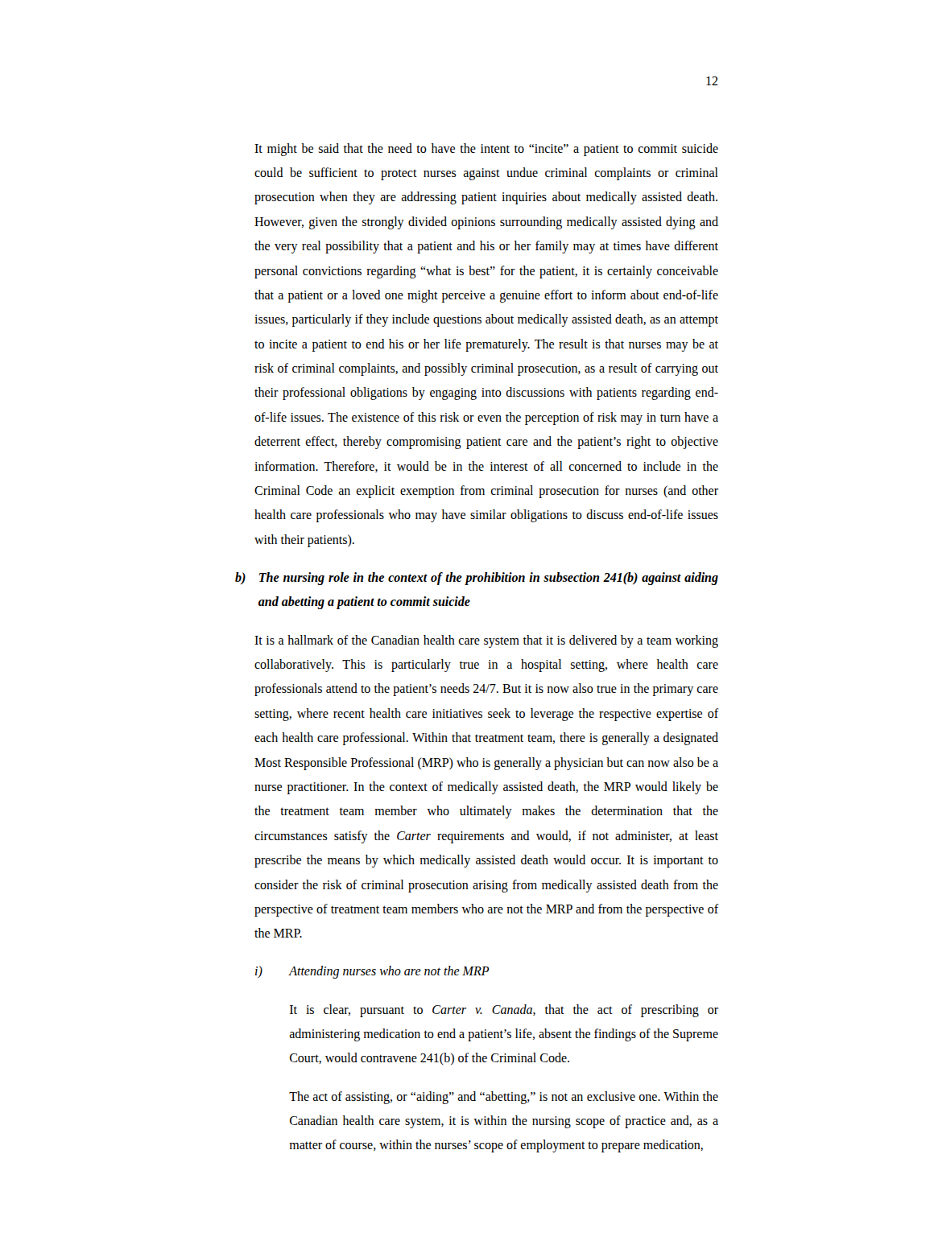12
It might be said that the need to have the intent to “incite” a patient to commit suicide could be sufficient to protect nurses against undue criminal complaints or criminal prosecution when they are addressing patient inquiries about medically assisted death. However, given the strongly divided opinions surrounding medically assisted dying and the very real possibility that a patient and his or her family may at times have different personal convictions regarding “what is best” for the patient, it is certainly conceivable that a patient or a loved one might perceive a genuine effort to inform about end-of-life issues, particularly if they include questions about medically assisted death, as an attempt to incite a patient to end his or her life prematurely. The result is that nurses may be at risk of criminal complaints, and possibly criminal prosecution, as a result of carrying out their professional obligations by engaging into discussions with patients regarding end-of-life issues. The existence of this risk or even the perception of risk may in turn have a deterrent effect, thereby compromising patient care and the patient’s right to objective information. Therefore, it would be in the interest of all concerned to include in the Criminal Code an explicit exemption from criminal prosecution for nurses (and other health care professionals who may have similar obligations to discuss end-of-life issues with their patients).
b)
The nursing role in the context of the prohibition in subsection 241(b) against aiding and abetting a patient to commit suicide
It is a hallmark of the Canadian health care system that it is delivered by a team working collaboratively. This is particularly true in a hospital setting, where health care professionals attend to the patient’s needs 24/7. But it is now also true in the primary care setting, where recent health care initiatives seek to leverage the respective expertise of each health care professional. Within that treatment team, there is generally a designated Most Responsible Professional (MRP) who is generally a physician but can now also be a nurse practitioner. In the context of medically assisted death, the MRP would likely be the treatment team member who ultimately makes the determination that the circumstances satisfy the Carter requirements and would, if not administer, at least prescribe the means by which medically assisted death would occur. It is important to consider the risk of criminal prosecution arising from medically assisted death from the perspective of treatment team members who are not the MRP and from the perspective of the MRP.
i)
Attending nurses who are not the MRP
It is clear, pursuant to Carter v. Canada, that the act of prescribing or administering medication to end a patient’s life, absent the findings of the Supreme Court, would contravene 241(b) of the Criminal Code.
The act of assisting, or “aiding” and “abetting,” is not an exclusive one. Within the Canadian health care system, it is within the nursing scope of practice and, as a matter of course, within the nurses’ scope of employment to prepare medication,